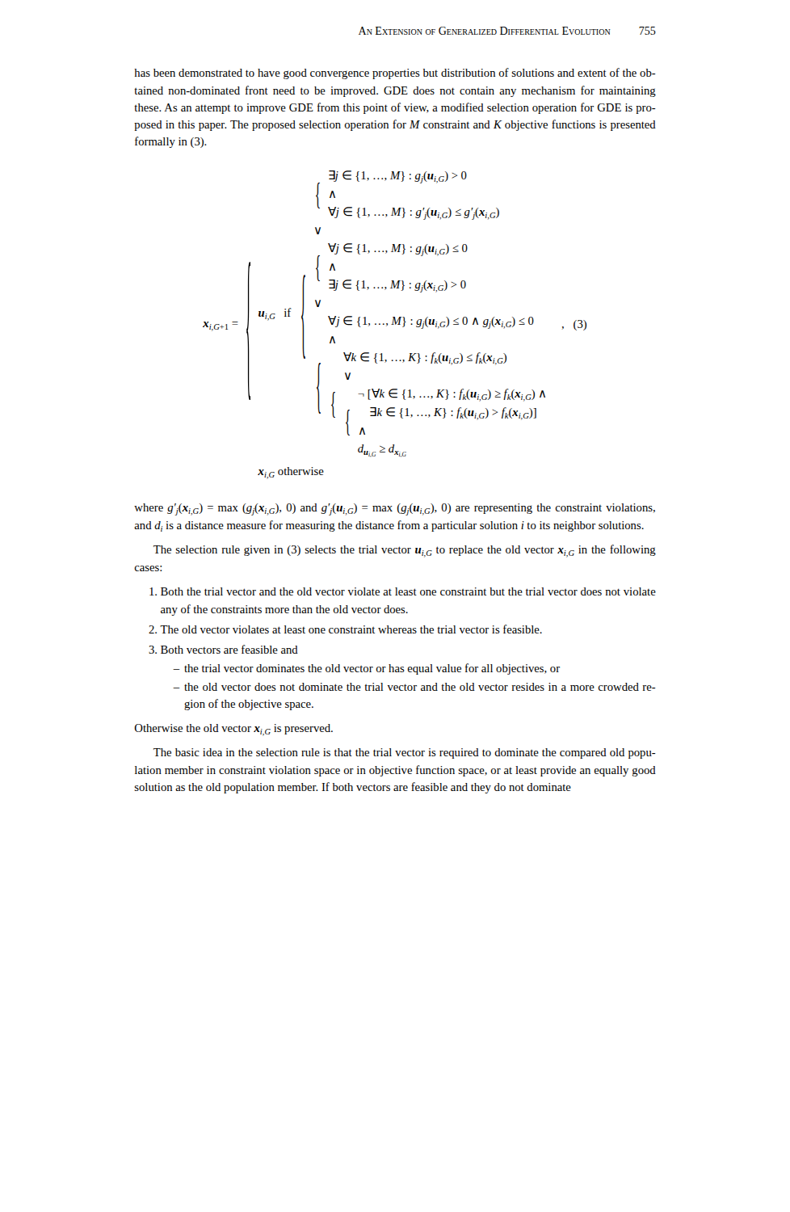An Extension of Generalized Differential Evolution755
has been demonstrated to have good convergence properties but distribution of solutions and extent of the obtained non-dominated front need to be improved. GDE does not contain any mechanism for maintaining these. As an attempt to improve GDE from this point of view, a modified selection operation for GDE is proposed in this paper. The proposed selection operation for M constraint and K objective functions is presented formally in (3).
xi,G+1 = {
ui,G if {
{
∃j ∈ {1, …, M} : gj(ui,G) > 0 ∧ ∀j ∈ {1, …, M} : g′j(ui,G) ≤ g′j(xi,G)
∨
{
∀j ∈ {1, …, M} : gj(ui,G) ≤ 0 ∧ ∃j ∈ {1, …, M} : gj(xi,G) > 0
∨
{
∀j ∈ {1, …, M} : gj(ui,G) ≤ 0 ∧ gj(xi,G) ≤ 0 ∧
{
∀k ∈ {1, …, K} : fk(ui,G) ≤ fk(xi,G) ∨
{
¬ [∀k ∈ {1, …, K} : fk(ui,G) ≥ fk(xi,G) ∧ ∃k ∈ {1, …, K} : fk(ui,G) > fk(xi,G)] ∧ dui,G ≥ dxi,G
xi,G otherwise
, (3)
where g′j(xi,G) = max (gj(xi,G), 0) and g′j(ui,G) = max (gj(ui,G), 0) are representing the constraint violations, and di is a distance measure for measuring the distance from a particular solution i to its neighbor solutions.
The selection rule given in (3) selects the trial vector ui,G to replace the old vector xi,G in the following cases:
Both the trial vector and the old vector violate at least one constraint but the trial vector does not violate any of the constraints more than the old vector does.
The old vector violates at least one constraint whereas the trial vector is feasible.
Both vectors are feasible and
the trial vector dominates the old vector or has equal value for all objectives, or
the old vector does not dominate the trial vector and the old vector resides in a more crowded region of the objective space.
Otherwise the old vector xi,G is preserved.
The basic idea in the selection rule is that the trial vector is required to dominate the compared old population member in constraint violation space or in objective function space, or at least provide an equally good solution as the old population member. If both vectors are feasible and they do not dominate